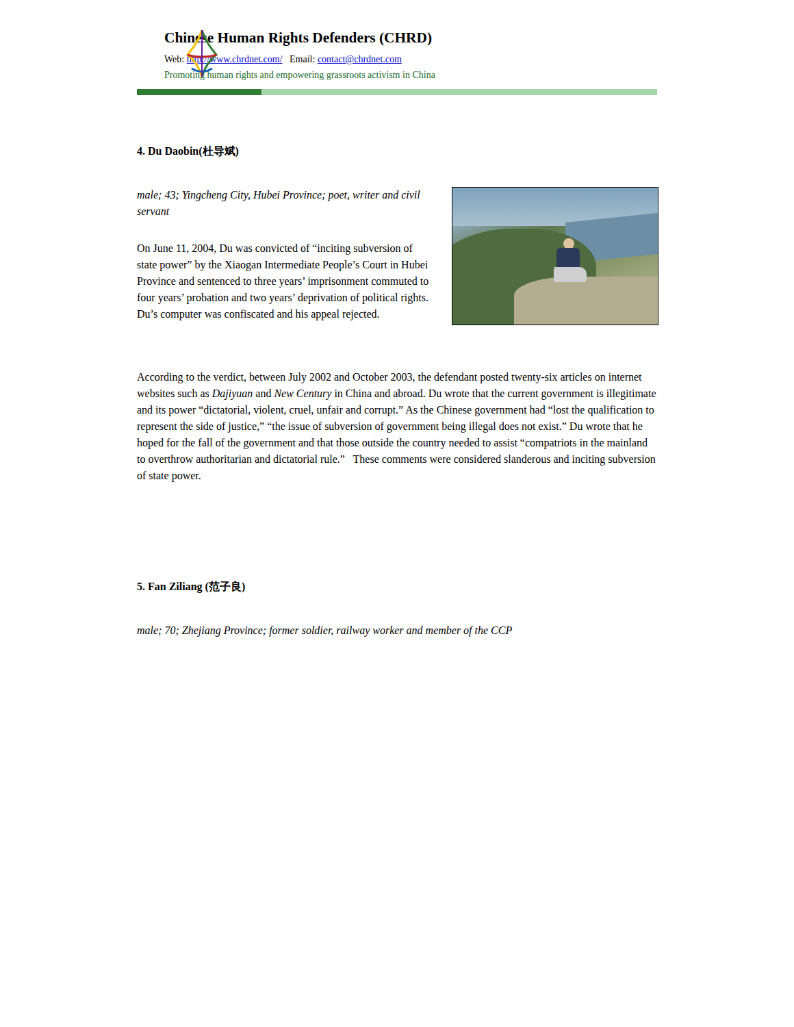Chinese Human Rights Defenders (CHRD)
Web: http://www.chrdnet.com/ Email: contact@chrdnet.com
Promoting human rights and empowering grassroots activism in China
4. Du Daobin(杜导斌)
male; 43; Yingcheng City, Hubei Province; poet, writer and civil servant
On June 11, 2004, Du was convicted of “inciting subversion of state power” by the Xiaogan Intermediate People’s Court in Hubei Province and sentenced to three years’ imprisonment commuted to four years’ probation and two years’ deprivation of political rights. Du’s computer was confiscated and his appeal rejected.
According to the verdict, between July 2002 and October 2003, the defendant posted twenty-six articles on internet websites such as Dajiyuan and New Century in China and abroad. Du wrote that the current government is illegitimate and its power “dictatorial, violent, cruel, unfair and corrupt.” As the Chinese government had “lost the qualification to represent the side of justice,” “the issue of subversion of government being illegal does not exist.” Du wrote that he hoped for the fall of the government and that those outside the country needed to assist “compatriots in the mainland to overthrow authoritarian and dictatorial rule.” These comments were considered slanderous and inciting subversion of state power.
5. Fan Ziliang (范子良)
male; 70; Zhejiang Province; former soldier, railway worker and member of the CCP